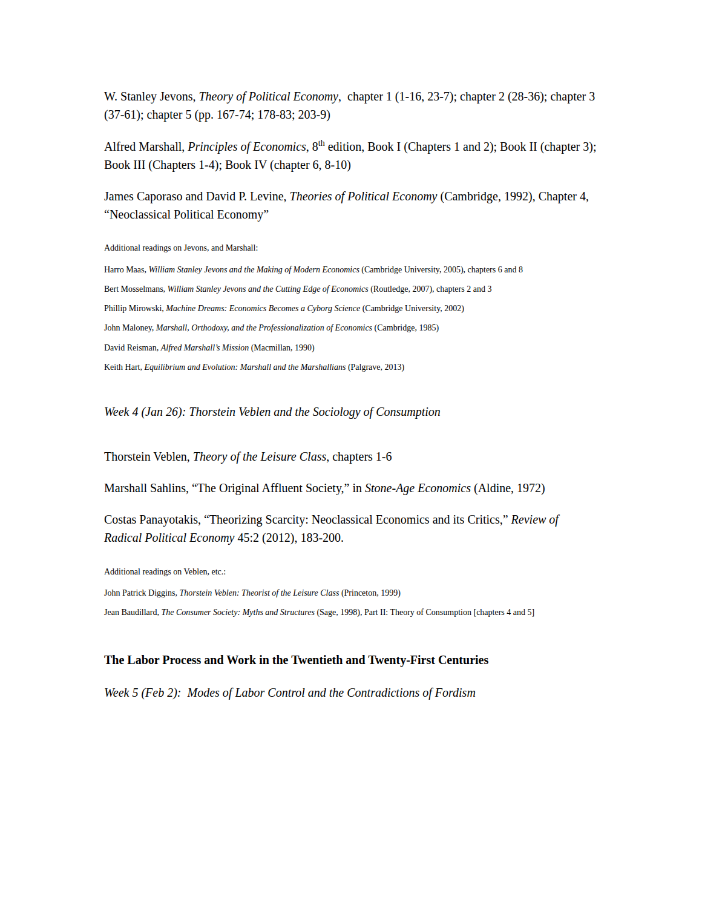W. Stanley Jevons, Theory of Political Economy, chapter 1 (1-16, 23-7); chapter 2 (28-36); chapter 3 (37-61); chapter 5 (pp. 167-74; 178-83; 203-9)
Alfred Marshall, Principles of Economics, 8th edition, Book I (Chapters 1 and 2); Book II (chapter 3); Book III (Chapters 1-4); Book IV (chapter 6, 8-10)
James Caporaso and David P. Levine, Theories of Political Economy (Cambridge, 1992), Chapter 4, “Neoclassical Political Economy”
Additional readings on Jevons, and Marshall:
Harro Maas, William Stanley Jevons and the Making of Modern Economics (Cambridge University, 2005), chapters 6 and 8
Bert Mosselmans, William Stanley Jevons and the Cutting Edge of Economics (Routledge, 2007), chapters 2 and 3
Phillip Mirowski, Machine Dreams: Economics Becomes a Cyborg Science (Cambridge University, 2002)
John Maloney, Marshall, Orthodoxy, and the Professionalization of Economics (Cambridge, 1985)
David Reisman, Alfred Marshall’s Mission (Macmillan, 1990)
Keith Hart, Equilibrium and Evolution: Marshall and the Marshallians (Palgrave, 2013)
Week 4 (Jan 26): Thorstein Veblen and the Sociology of Consumption
Thorstein Veblen, Theory of the Leisure Class, chapters 1-6
Marshall Sahlins, “The Original Affluent Society,” in Stone-Age Economics (Aldine, 1972)
Costas Panayotakis, “Theorizing Scarcity: Neoclassical Economics and its Critics,” Review of Radical Political Economy 45:2 (2012), 183-200.
Additional readings on Veblen, etc.:
John Patrick Diggins, Thorstein Veblen: Theorist of the Leisure Class (Princeton, 1999)
Jean Baudillard, The Consumer Society: Myths and Structures (Sage, 1998), Part II: Theory of Consumption [chapters 4 and 5]
The Labor Process and Work in the Twentieth and Twenty-First Centuries
Week 5 (Feb 2): Modes of Labor Control and the Contradictions of Fordism